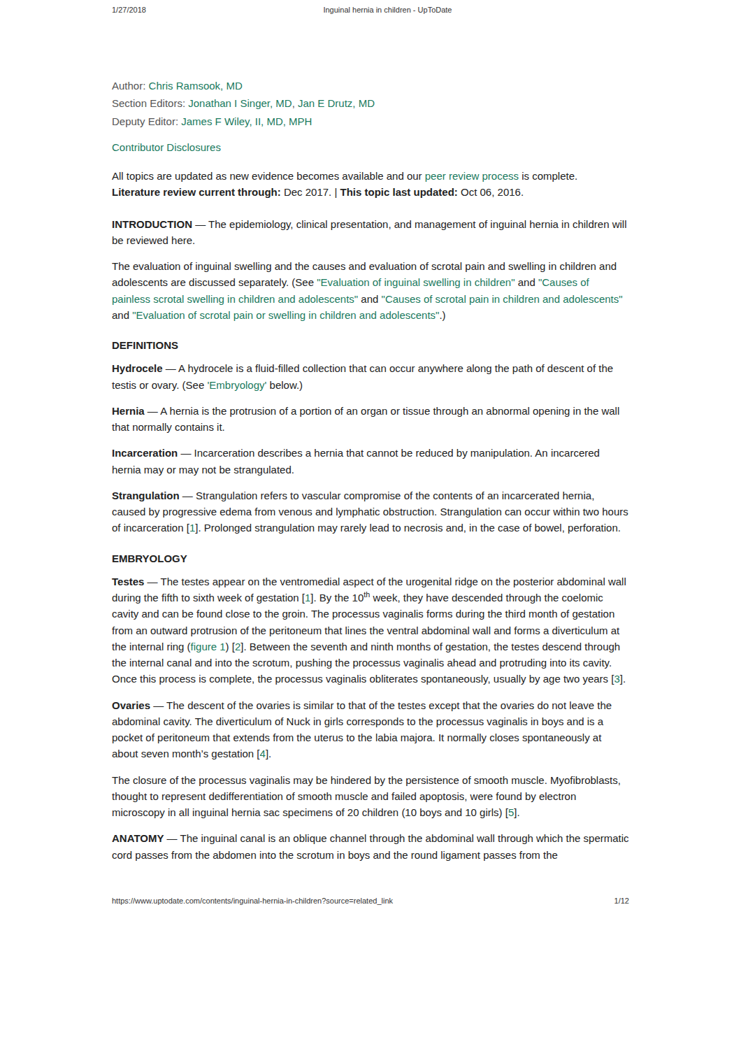1/27/2018 Inguinal hernia in children - UpToDate
Author: Chris Ramsook, MD
Section Editors: Jonathan I Singer, MD, Jan E Drutz, MD
Deputy Editor: James F Wiley, II, MD, MPH
Contributor Disclosures
All topics are updated as new evidence becomes available and our peer review process is complete.
Literature review current through: Dec 2017. | This topic last updated: Oct 06, 2016.
INTRODUCTION — The epidemiology, clinical presentation, and management of inguinal hernia in children will be reviewed here.
The evaluation of inguinal swelling and the causes and evaluation of scrotal pain and swelling in children and adolescents are discussed separately. (See "Evaluation of inguinal swelling in children" and "Causes of painless scrotal swelling in children and adolescents" and "Causes of scrotal pain in children and adolescents" and "Evaluation of scrotal pain or swelling in children and adolescents".)
DEFINITIONS
Hydrocele — A hydrocele is a fluid-filled collection that can occur anywhere along the path of descent of the testis or ovary. (See 'Embryology' below.)
Hernia — A hernia is the protrusion of a portion of an organ or tissue through an abnormal opening in the wall that normally contains it.
Incarceration — Incarceration describes a hernia that cannot be reduced by manipulation. An incarcered hernia may or may not be strangulated.
Strangulation — Strangulation refers to vascular compromise of the contents of an incarcerated hernia, caused by progressive edema from venous and lymphatic obstruction. Strangulation can occur within two hours of incarceration [1]. Prolonged strangulation may rarely lead to necrosis and, in the case of bowel, perforation.
EMBRYOLOGY
Testes — The testes appear on the ventromedial aspect of the urogenital ridge on the posterior abdominal wall during the fifth to sixth week of gestation [1]. By the 10th week, they have descended through the coelomic cavity and can be found close to the groin. The processus vaginalis forms during the third month of gestation from an outward protrusion of the peritoneum that lines the ventral abdominal wall and forms a diverticulum at the internal ring (figure 1) [2]. Between the seventh and ninth months of gestation, the testes descend through the internal canal and into the scrotum, pushing the processus vaginalis ahead and protruding into its cavity. Once this process is complete, the processus vaginalis obliterates spontaneously, usually by age two years [3].
Ovaries — The descent of the ovaries is similar to that of the testes except that the ovaries do not leave the abdominal cavity. The diverticulum of Nuck in girls corresponds to the processus vaginalis in boys and is a pocket of peritoneum that extends from the uterus to the labia majora. It normally closes spontaneously at about seven month’s gestation [4].
The closure of the processus vaginalis may be hindered by the persistence of smooth muscle. Myofibroblasts, thought to represent dedifferentiation of smooth muscle and failed apoptosis, were found by electron microscopy in all inguinal hernia sac specimens of 20 children (10 boys and 10 girls) [5].
ANATOMY — The inguinal canal is an oblique channel through the abdominal wall through which the spermatic cord passes from the abdomen into the scrotum in boys and the round ligament passes from the
https://www.uptodate.com/contents/inguinal-hernia-in-children?source=related_link 1/12